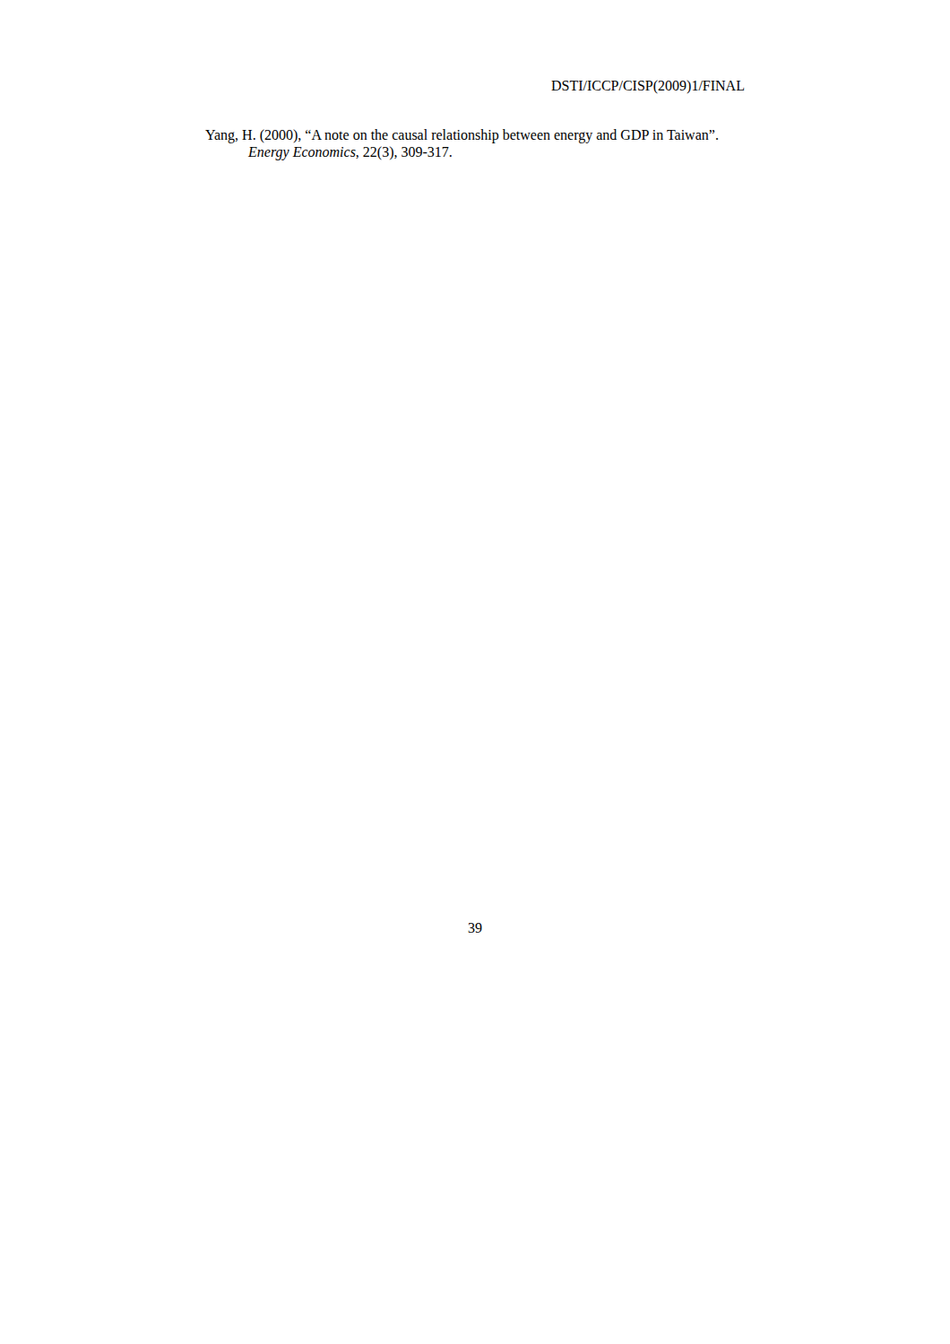DSTI/ICCP/CISP(2009)1/FINAL
Yang, H. (2000), “A note on the causal relationship between energy and GDP in Taiwan”. Energy Economics, 22(3), 309-317.
39